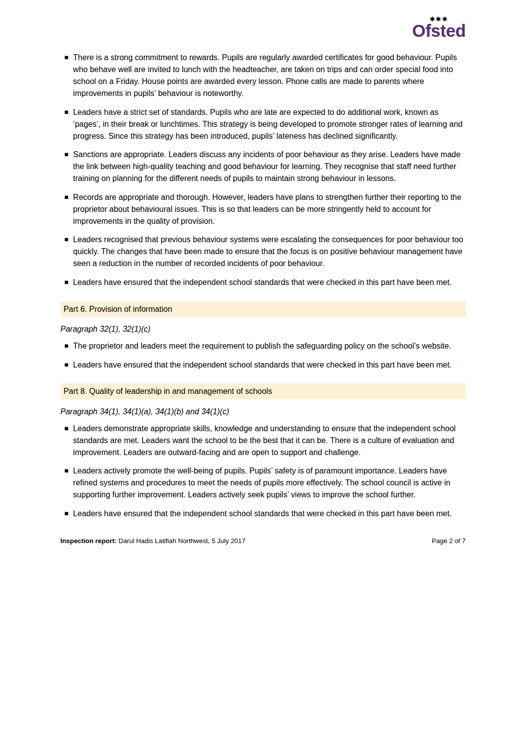✱✱✱
Ofsted
There is a strong commitment to rewards. Pupils are regularly awarded certificates for good behaviour. Pupils who behave well are invited to lunch with the headteacher, are taken on trips and can order special food into school on a Friday. House points are awarded every lesson. Phone calls are made to parents where improvements in pupils’ behaviour is noteworthy.
Leaders have a strict set of standards. Pupils who are late are expected to do additional work, known as ‘pages’, in their break or lunchtimes. This strategy is being developed to promote stronger rates of learning and progress. Since this strategy has been introduced, pupils’ lateness has declined significantly.
Sanctions are appropriate. Leaders discuss any incidents of poor behaviour as they arise. Leaders have made the link between high-quality teaching and good behaviour for learning. They recognise that staff need further training on planning for the different needs of pupils to maintain strong behaviour in lessons.
Records are appropriate and thorough. However, leaders have plans to strengthen further their reporting to the proprietor about behavioural issues. This is so that leaders can be more stringently held to account for improvements in the quality of provision.
Leaders recognised that previous behaviour systems were escalating the consequences for poor behaviour too quickly. The changes that have been made to ensure that the focus is on positive behaviour management have seen a reduction in the number of recorded incidents of poor behaviour.
Leaders have ensured that the independent school standards that were checked in this part have been met.
Part 6. Provision of information
Paragraph 32(1), 32(1)(c)
The proprietor and leaders meet the requirement to publish the safeguarding policy on the school’s website.
Leaders have ensured that the independent school standards that were checked in this part have been met.
Part 8. Quality of leadership in and management of schools
Paragraph 34(1), 34(1)(a), 34(1)(b) and 34(1)(c)
Leaders demonstrate appropriate skills, knowledge and understanding to ensure that the independent school standards are met. Leaders want the school to be the best that it can be. There is a culture of evaluation and improvement. Leaders are outward-facing and are open to support and challenge.
Leaders actively promote the well-being of pupils. Pupils’ safety is of paramount importance. Leaders have refined systems and procedures to meet the needs of pupils more effectively. The school council is active in supporting further improvement. Leaders actively seek pupils’ views to improve the school further.
Leaders have ensured that the independent school standards that were checked in this part have been met.
Inspection report: Darul Hadis Latifiah Northwest, 5 July 2017
Page 2 of 7